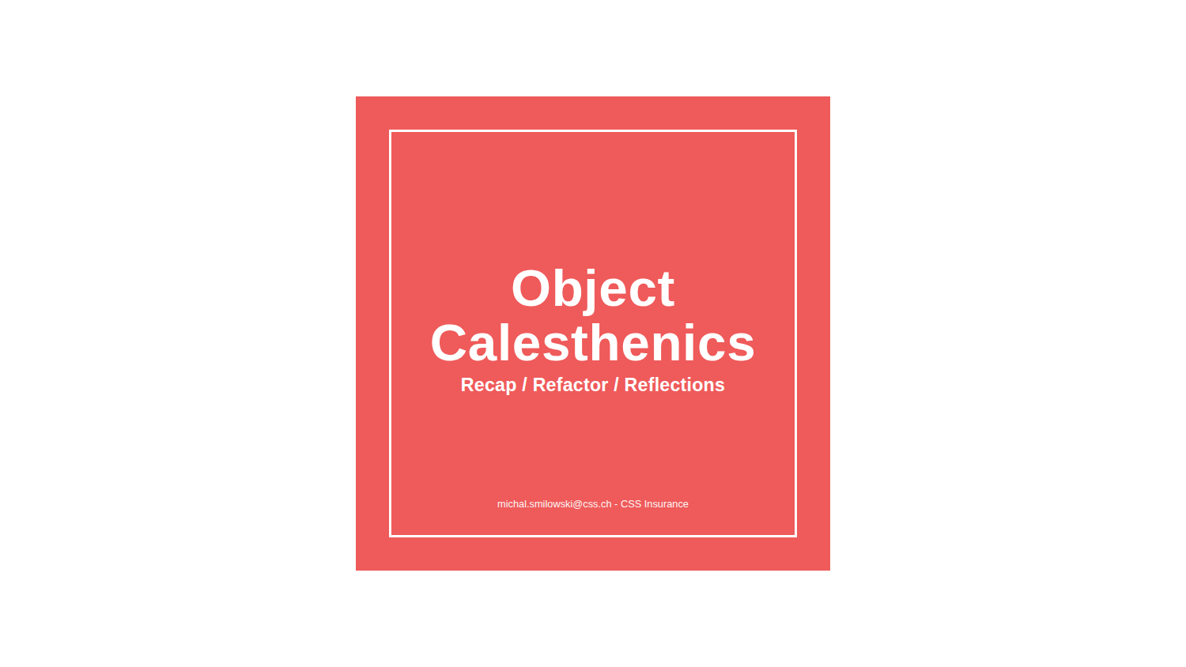Object Calesthenics
Recap / Refactor / Reflections
michal.smilowski@css.ch - CSS Insurance